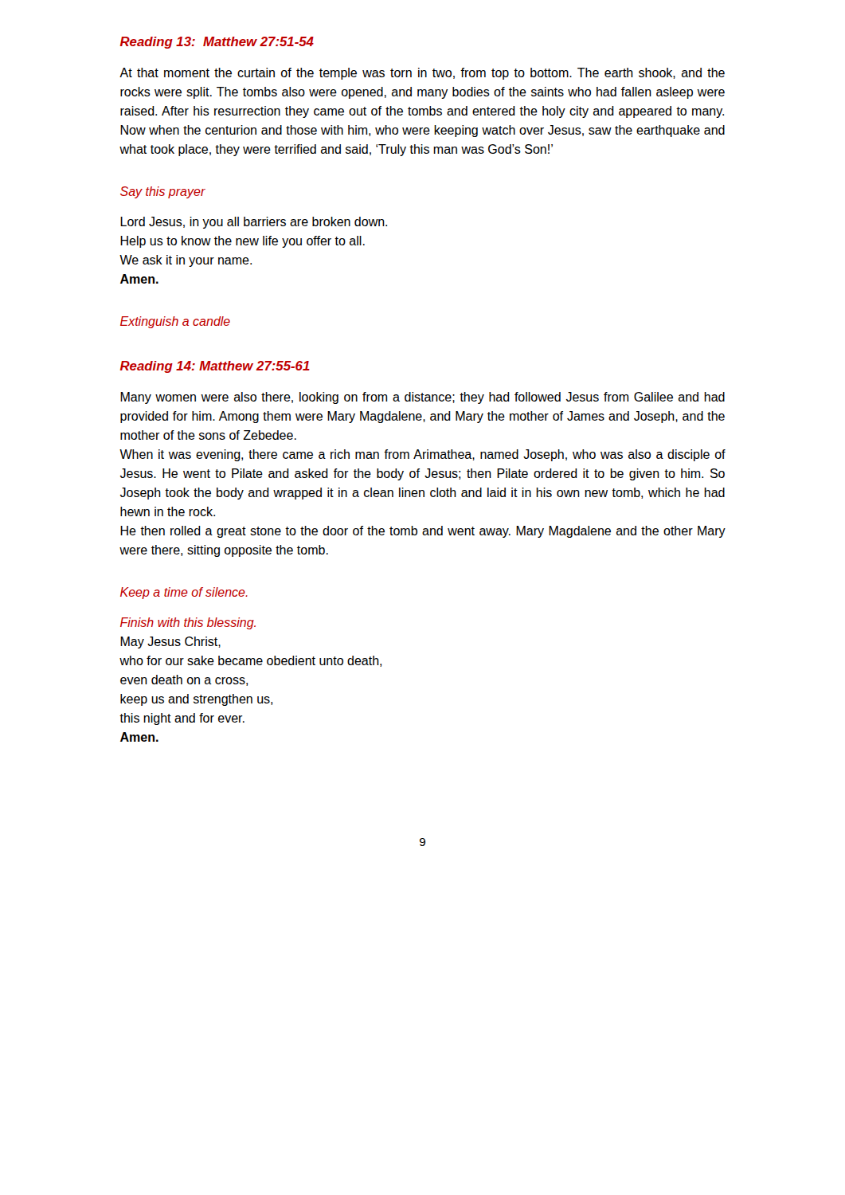Reading 13: Matthew 27:51-54
At that moment the curtain of the temple was torn in two, from top to bottom. The earth shook, and the rocks were split. The tombs also were opened, and many bodies of the saints who had fallen asleep were raised. After his resurrection they came out of the tombs and entered the holy city and appeared to many. Now when the centurion and those with him, who were keeping watch over Jesus, saw the earthquake and what took place, they were terrified and said, ‘Truly this man was God’s Son!’
Say this prayer
Lord Jesus, in you all barriers are broken down.
Help us to know the new life you offer to all.
We ask it in your name.
Amen.
Extinguish a candle
Reading 14: Matthew 27:55-61
Many women were also there, looking on from a distance; they had followed Jesus from Galilee and had provided for him. Among them were Mary Magdalene, and Mary the mother of James and Joseph, and the mother of the sons of Zebedee.
When it was evening, there came a rich man from Arimathea, named Joseph, who was also a disciple of Jesus. He went to Pilate and asked for the body of Jesus; then Pilate ordered it to be given to him. So Joseph took the body and wrapped it in a clean linen cloth and laid it in his own new tomb, which he had hewn in the rock.
He then rolled a great stone to the door of the tomb and went away. Mary Magdalene and the other Mary were there, sitting opposite the tomb.
Keep a time of silence.
Finish with this blessing.
May Jesus Christ,
who for our sake became obedient unto death,
even death on a cross,
keep us and strengthen us,
this night and for ever.
Amen.
9